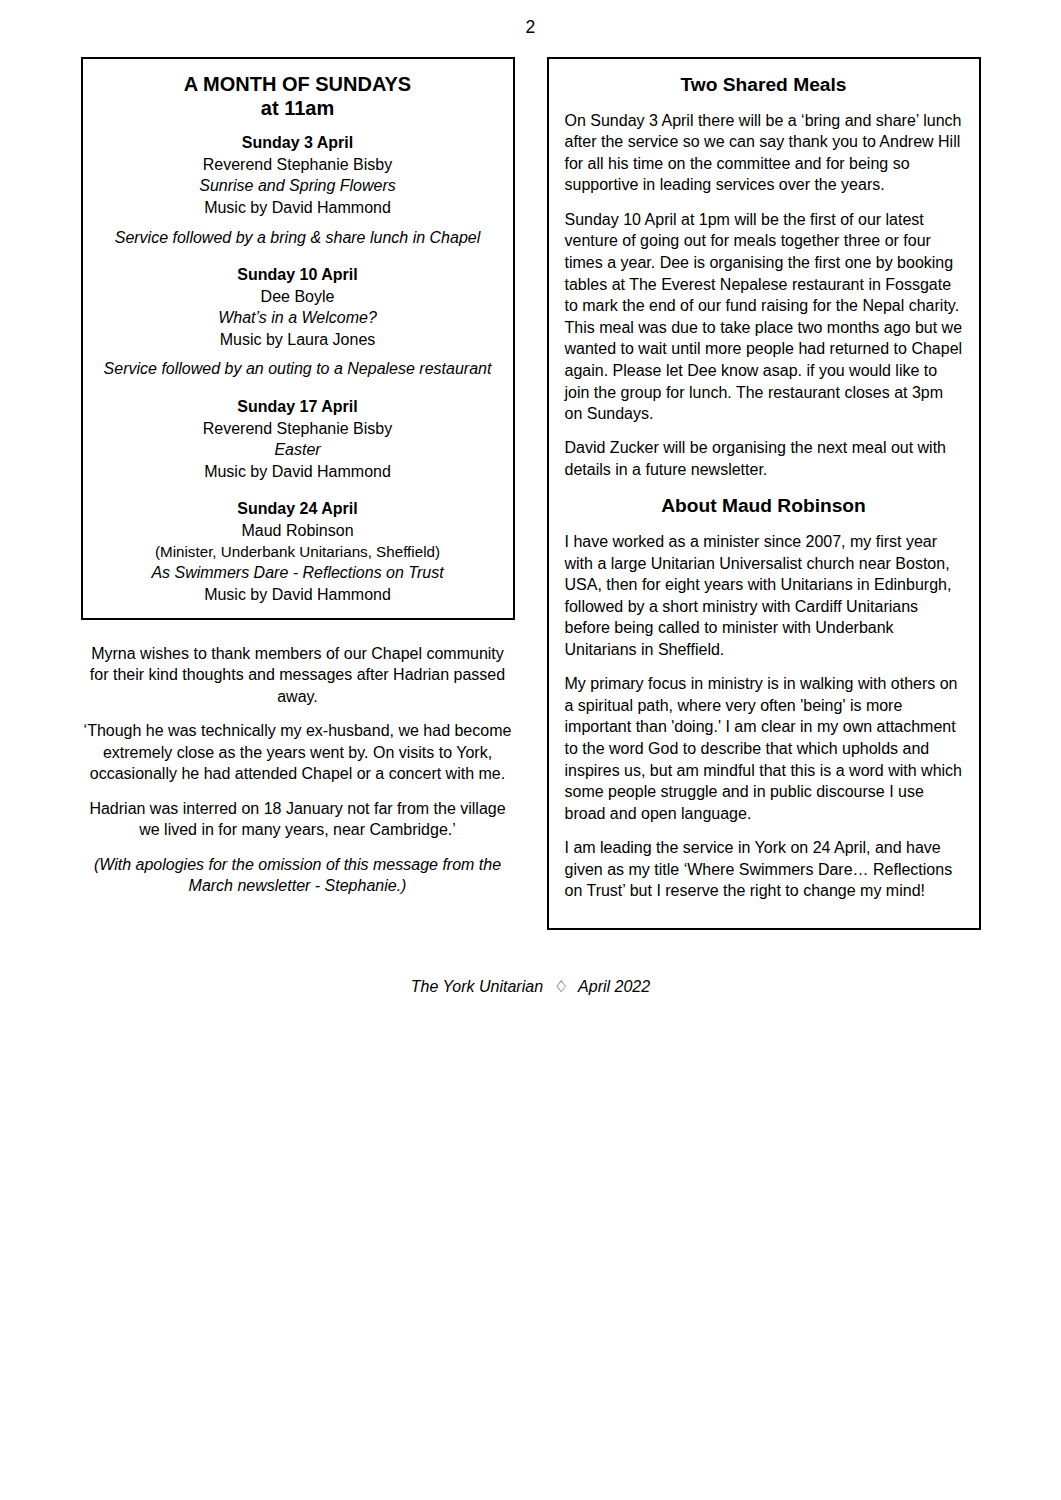2
A MONTH OF SUNDAYS
at 11am
Sunday 3 April
Reverend Stephanie Bisby
Sunrise and Spring Flowers
Music by David Hammond
Service followed by a bring & share lunch in Chapel
Sunday 10 April
Dee Boyle
What’s in a Welcome?
Music by Laura Jones
Service followed by an outing to a Nepalese restaurant
Sunday 17 April
Reverend Stephanie Bisby
Easter
Music by David Hammond
Sunday 24 April
Maud Robinson
(Minister, Underbank Unitarians, Sheffield)
As Swimmers Dare - Reflections on Trust
Music by David Hammond
Myrna wishes to thank members of our Chapel community for their kind thoughts and messages after Hadrian passed away.
‘Though he was technically my ex-husband, we had become extremely close as the years went by. On visits to York, occasionally he had attended Chapel or a concert with me.
Hadrian was interred on 18 January not far from the village we lived in for many years, near Cambridge.’
(With apologies for the omission of this message from the March newsletter - Stephanie.)
Two Shared Meals
On Sunday 3 April there will be a ‘bring and share’ lunch after the service so we can say thank you to Andrew Hill for all his time on the committee and for being so supportive in leading services over the years.
Sunday 10 April at 1pm will be the first of our latest venture of going out for meals together three or four times a year. Dee is organising the first one by booking tables at The Everest Nepalese restaurant in Fossgate to mark the end of our fund raising for the Nepal charity. This meal was due to take place two months ago but we wanted to wait until more people had returned to Chapel again. Please let Dee know asap. if you would like to join the group for lunch. The restaurant closes at 3pm on Sundays.
David Zucker will be organising the next meal out with details in a future newsletter.
About Maud Robinson
I have worked as a minister since 2007, my first year with a large Unitarian Universalist church near Boston, USA, then for eight years with Unitarians in Edinburgh, followed by a short ministry with Cardiff Unitarians before being called to minister with Underbank Unitarians in Sheffield.
My primary focus in ministry is in walking with others on a spiritual path, where very often 'being' is more important than 'doing.' I am clear in my own attachment to the word God to describe that which upholds and inspires us, but am mindful that this is a word with which some people struggle and in public discourse I use broad and open language.
I am leading the service in York on 24 April, and have given as my title ‘Where Swimmers Dare… Reflections on Trust’ but I reserve the right to change my mind!
The York Unitarian ♢ April 2022